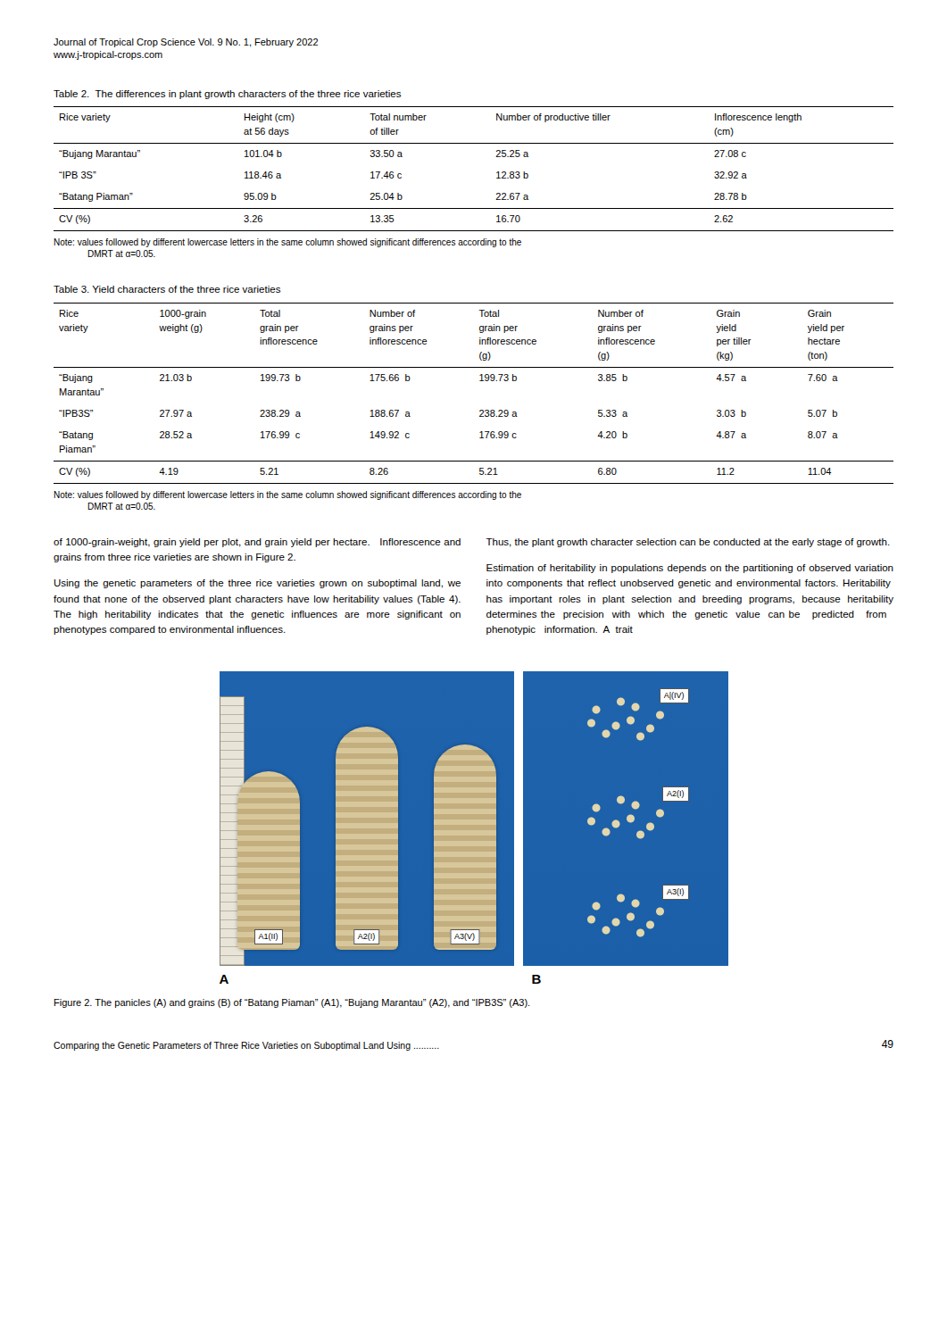Journal of Tropical Crop Science Vol. 9 No. 1, February 2022
www.j-tropical-crops.com
Table 2. The differences in plant growth characters of the three rice varieties
| Rice variety | Height (cm) at 56 days | Total number of tiller | Number of productive tiller | Inflorescence length (cm) |
| --- | --- | --- | --- | --- |
| “Bujang Marantau” | 101.04 b | 33.50 a | 25.25 a | 27.08 c |
| “IPB 3S” | 118.46 a | 17.46 c | 12.83 b | 32.92 a |
| “Batang Piaman” | 95.09 b | 25.04 b | 22.67 a | 28.78 b |
| CV (%) | 3.26 | 13.35 | 16.70 | 2.62 |
Note: values followed by different lowercase letters in the same column showed significant differences according to the DMRT at α=0.05.
Table 3. Yield characters of the three rice varieties
| Rice variety | 1000-grain weight (g) | Total grain per inflorescence | Number of grains per inflorescence | Total grain per inflorescence (g) | Number of grains per inflorescence (g) | Grain yield per tiller (kg) | Grain yield per hectare (ton) |
| --- | --- | --- | --- | --- | --- | --- | --- |
| “Bujang Marantau” | 21.03 b | 199.73 b | 175.66 b | 199.73 b | 3.85 b | 4.57 a | 7.60 a |
| “IPB3S” | 27.97 a | 238.29 a | 188.67 a | 238.29 a | 5.33 a | 3.03 b | 5.07 b |
| “Batang Piaman” | 28.52 a | 176.99 c | 149.92 c | 176.99 c | 4.20 b | 4.87 a | 8.07 a |
| CV (%) | 4.19 | 5.21 | 8.26 | 5.21 | 6.80 | 11.2 | 11.04 |
Note: values followed by different lowercase letters in the same column showed significant differences according to the DMRT at α=0.05.
of 1000-grain-weight, grain yield per plot, and grain yield per hectare. Inflorescence and grains from three rice varieties are shown in Figure 2.
Using the genetic parameters of the three rice varieties grown on suboptimal land, we found that none of the observed plant characters have low heritability values (Table 4). The high heritability indicates that the genetic influences are more significant on phenotypes compared to environmental influences.
Thus, the plant growth character selection can be conducted at the early stage of growth.
Estimation of heritability in populations depends on the partitioning of observed variation into components that reflect unobserved genetic and environmental factors. Heritability has important roles in plant selection and breeding programs, because heritability determines the precision with which the genetic value can be predicted from phenotypic information. A trait
A1(II)
A2(I)
A3(V)
A|(IV)
A2(I)
A3(I)
A B
Figure 2. The panicles (A) and grains (B) of “Batang Piaman” (A1), “Bujang Marantau” (A2), and “IPB3S” (A3).
Comparing the Genetic Parameters of Three Rice Varieties on Suboptimal Land Using ..........
49